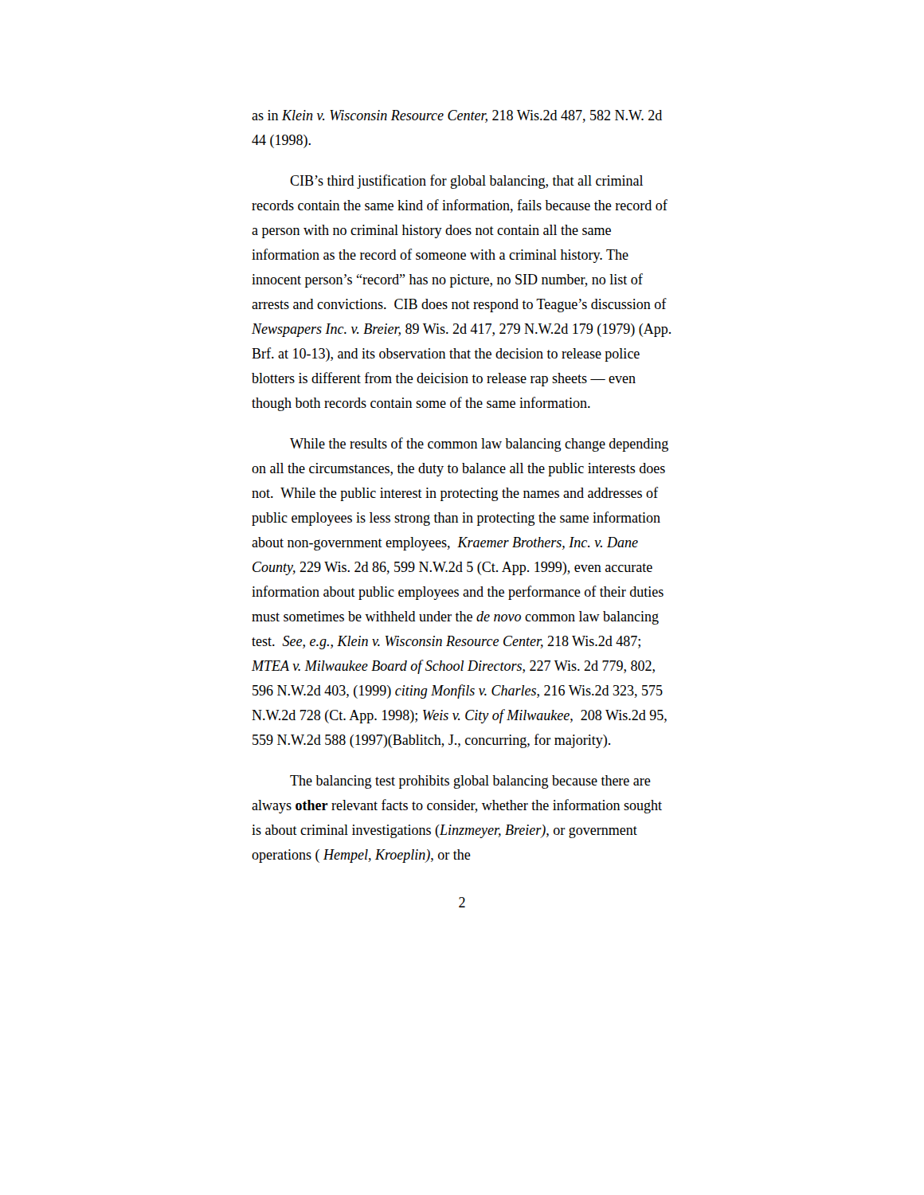as in Klein v. Wisconsin Resource Center, 218 Wis.2d 487, 582 N.W. 2d 44 (1998).
CIB’s third justification for global balancing, that all criminal records contain the same kind of information, fails because the record of a person with no criminal history does not contain all the same information as the record of someone with a criminal history. The innocent person’s “record” has no picture, no SID number, no list of arrests and convictions. CIB does not respond to Teague’s discussion of Newspapers Inc. v. Breier, 89 Wis. 2d 417, 279 N.W.2d 179 (1979) (App. Brf. at 10-13), and its observation that the decision to release police blotters is different from the deicision to release rap sheets — even though both records contain some of the same information.
While the results of the common law balancing change depending on all the circumstances, the duty to balance all the public interests does not. While the public interest in protecting the names and addresses of public employees is less strong than in protecting the same information about non-government employees, Kraemer Brothers, Inc. v. Dane County, 229 Wis. 2d 86, 599 N.W.2d 5 (Ct. App. 1999), even accurate information about public employees and the performance of their duties must sometimes be withheld under the de novo common law balancing test. See, e.g., Klein v. Wisconsin Resource Center, 218 Wis.2d 487; MTEA v. Milwaukee Board of School Directors, 227 Wis. 2d 779, 802, 596 N.W.2d 403, (1999) citing Monfils v. Charles, 216 Wis.2d 323, 575 N.W.2d 728 (Ct. App. 1998); Weis v. City of Milwaukee, 208 Wis.2d 95, 559 N.W.2d 588 (1997)(Bablitch, J., concurring, for majority).
The balancing test prohibits global balancing because there are always other relevant facts to consider, whether the information sought is about criminal investigations (Linzmeyer, Breier), or government operations ( Hempel, Kroeplin), or the
2